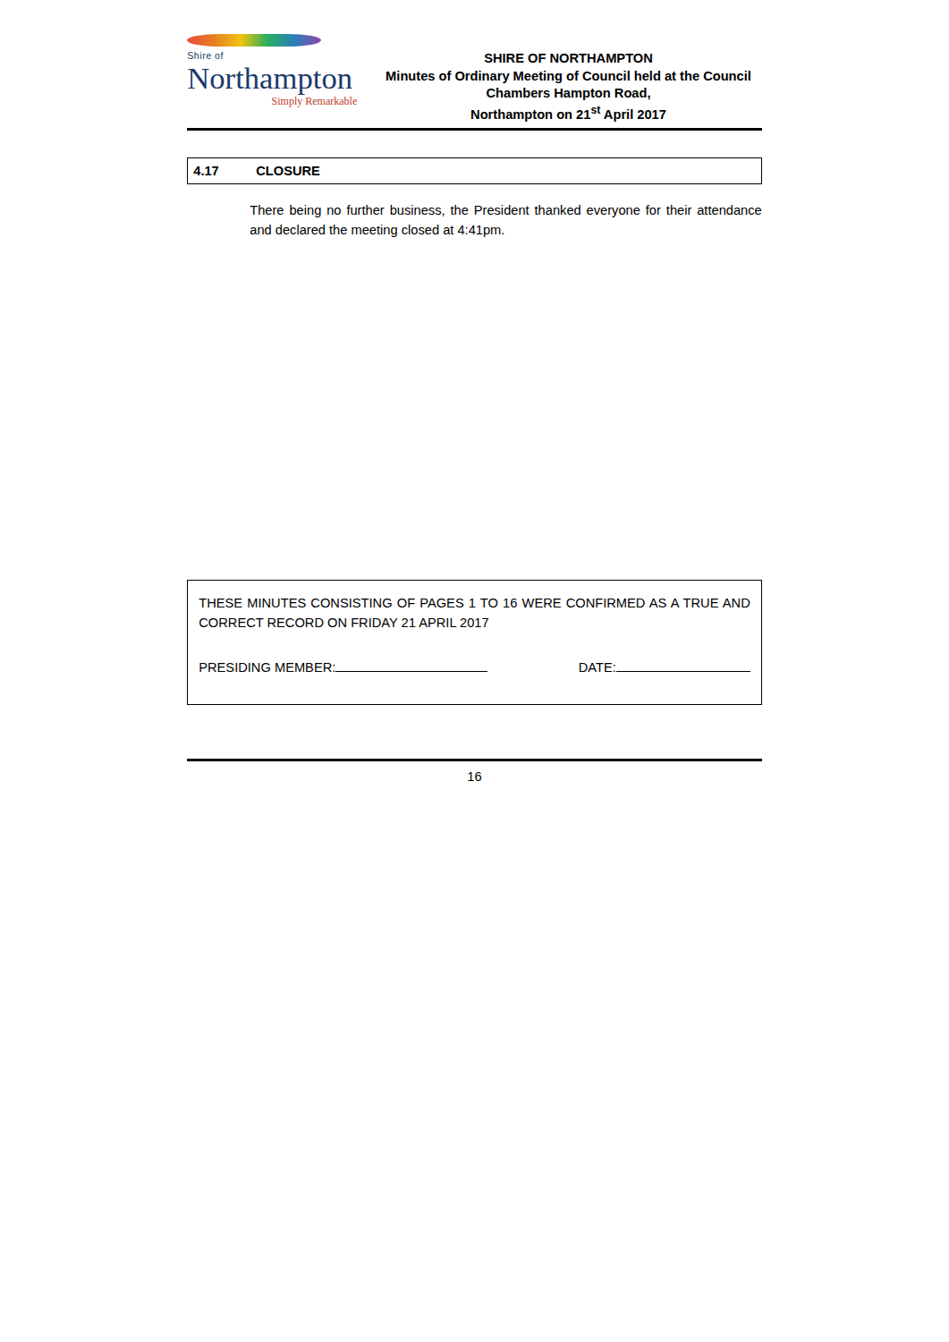Shire of
Northampton
Simply Remarkable
SHIRE OF NORTHAMPTON
Minutes of Ordinary Meeting of Council held at the Council Chambers Hampton Road,
Northampton on 21st April 2017
4.17 CLOSURE
There being no further business, the President thanked everyone for their attendance and declared the meeting closed at 4:41pm.
THESE MINUTES CONSISTING OF PAGES 1 TO 16 WERE CONFIRMED AS A TRUE AND CORRECT RECORD ON FRIDAY 21 APRIL 2017
PRESIDING MEMBER: DATE:
16